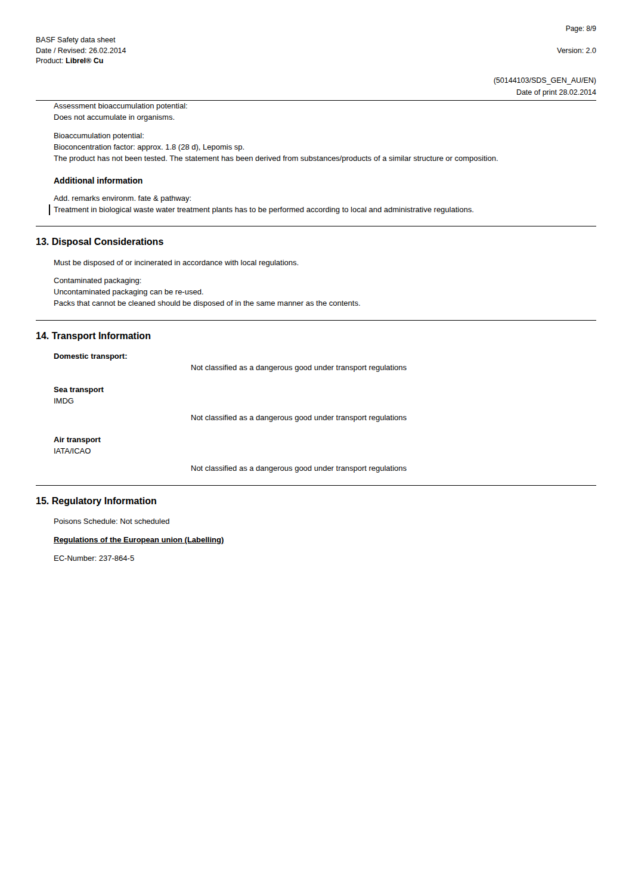Page: 8/9
BASF Safety data sheet
Date / Revised: 26.02.2014
Product: Librel® Cu
Version: 2.0
(50144103/SDS_GEN_AU/EN)
Date of print 28.02.2014
Assessment bioaccumulation potential:
Does not accumulate in organisms.
Bioaccumulation potential:
Bioconcentration factor: approx. 1.8 (28 d), Lepomis sp.
The product has not been tested. The statement has been derived from substances/products of a similar structure or composition.
Additional information
Add. remarks environm. fate & pathway:
Treatment in biological waste water treatment plants has to be performed according to local and administrative regulations.
13. Disposal Considerations
Must be disposed of or incinerated in accordance with local regulations.
Contaminated packaging:
Uncontaminated packaging can be re-used.
Packs that cannot be cleaned should be disposed of in the same manner as the contents.
14. Transport Information
Domestic transport:
Not classified as a dangerous good under transport regulations
Sea transport
IMDG
Not classified as a dangerous good under transport regulations
Air transport
IATA/ICAO
Not classified as a dangerous good under transport regulations
15. Regulatory Information
Poisons Schedule: Not scheduled
Regulations of the European union (Labelling)
EC-Number: 237-864-5